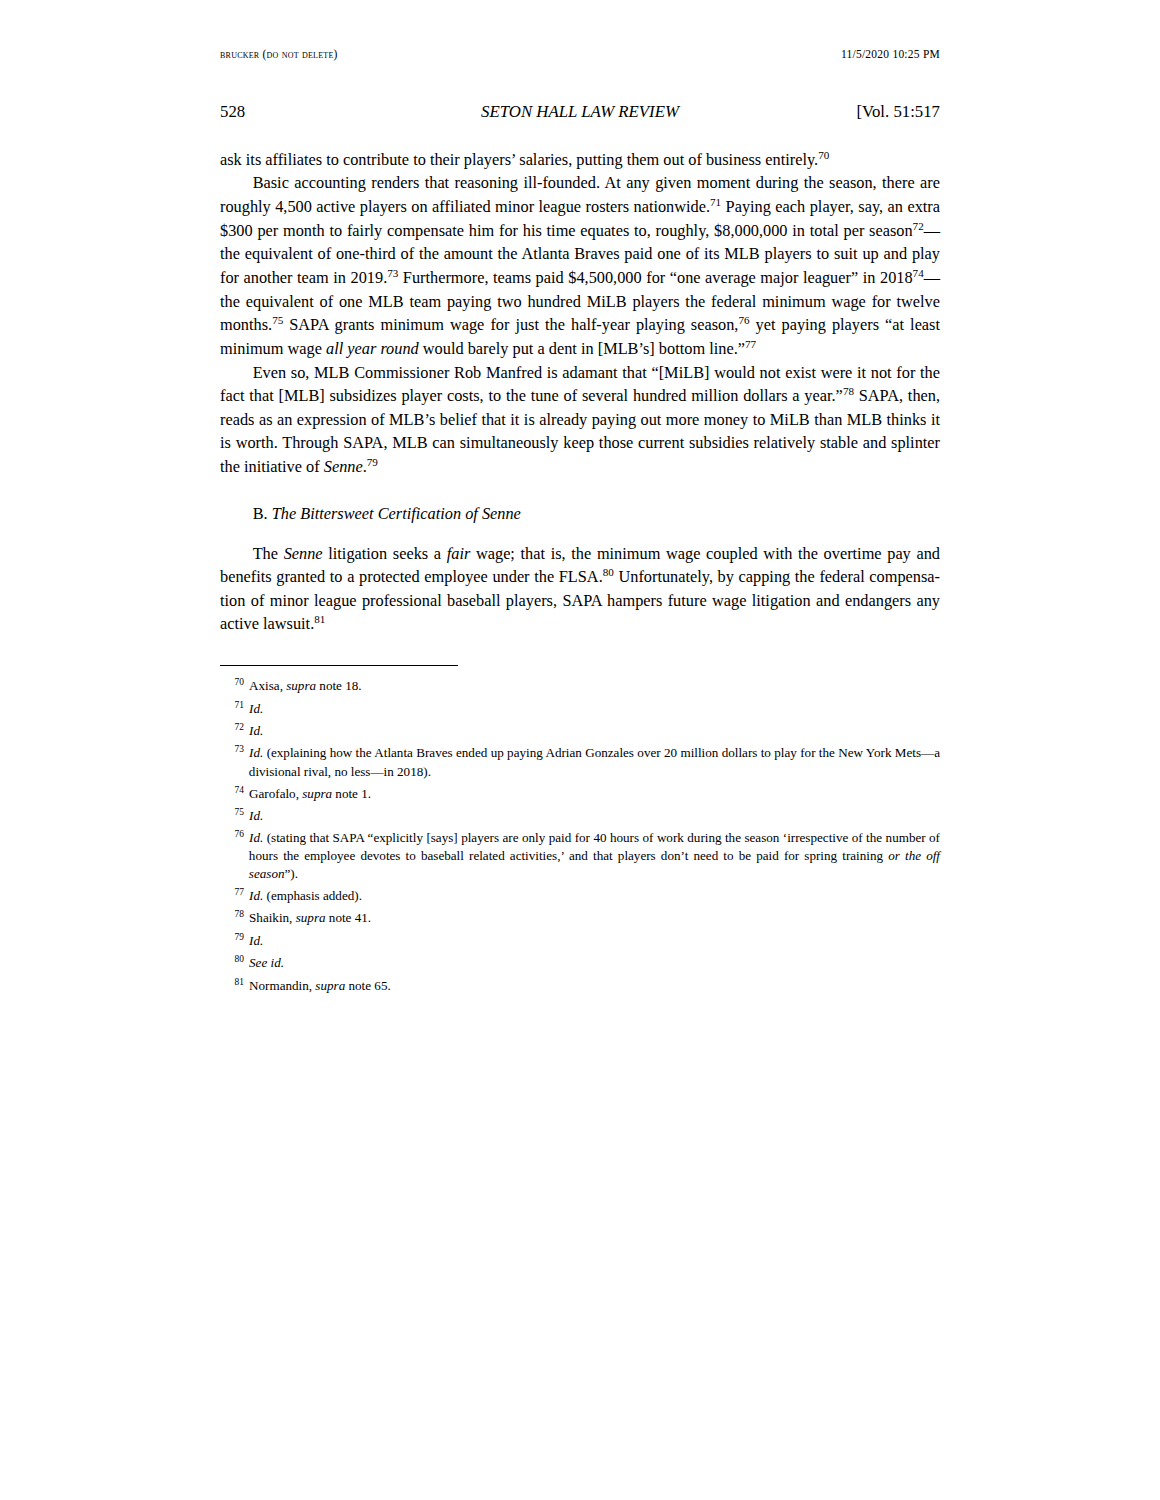Brucker (Do Not Delete) 11/5/2020 10:25 PM
528 SETON HALL LAW REVIEW [Vol. 51:517
ask its affiliates to contribute to their players’ salaries, putting them out of business entirely.70
Basic accounting renders that reasoning ill-founded. At any given moment during the season, there are roughly 4,500 active players on affiliated minor league rosters nationwide.71 Paying each player, say, an extra $300 per month to fairly compensate him for his time equates to, roughly, $8,000,000 in total per season72—the equivalent of one-third of the amount the Atlanta Braves paid one of its MLB players to suit up and play for another team in 2019.73 Furthermore, teams paid $4,500,000 for “one average major leaguer” in 201874—the equivalent of one MLB team paying two hundred MiLB players the federal minimum wage for twelve months.75 SAPA grants minimum wage for just the half-year playing season,76 yet paying players “at least minimum wage all year round would barely put a dent in [MLB’s] bottom line.”77
Even so, MLB Commissioner Rob Manfred is adamant that “[MiLB] would not exist were it not for the fact that [MLB] subsidizes player costs, to the tune of several hundred million dollars a year.”78 SAPA, then, reads as an expression of MLB’s belief that it is already paying out more money to MiLB than MLB thinks it is worth. Through SAPA, MLB can simultaneously keep those current subsidies relatively stable and splinter the initiative of Senne.79
B. The Bittersweet Certification of Senne
The Senne litigation seeks a fair wage; that is, the minimum wage coupled with the overtime pay and benefits granted to a protected employee under the FLSA.80 Unfortunately, by capping the federal compensation of minor league professional baseball players, SAPA hampers future wage litigation and endangers any active lawsuit.81
Axisa, supra note 18.
Id.
Id.
Id. (explaining how the Atlanta Braves ended up paying Adrian Gonzales over 20 million dollars to play for the New York Mets—a divisional rival, no less—in 2018).
Garofalo, supra note 1.
Id.
Id. (stating that SAPA “explicitly [says] players are only paid for 40 hours of work during the season ‘irrespective of the number of hours the employee devotes to baseball related activities,’ and that players don’t need to be paid for spring training or the off season”).
Id. (emphasis added).
Shaikin, supra note 41.
Id.
See id.
Normandin, supra note 65.